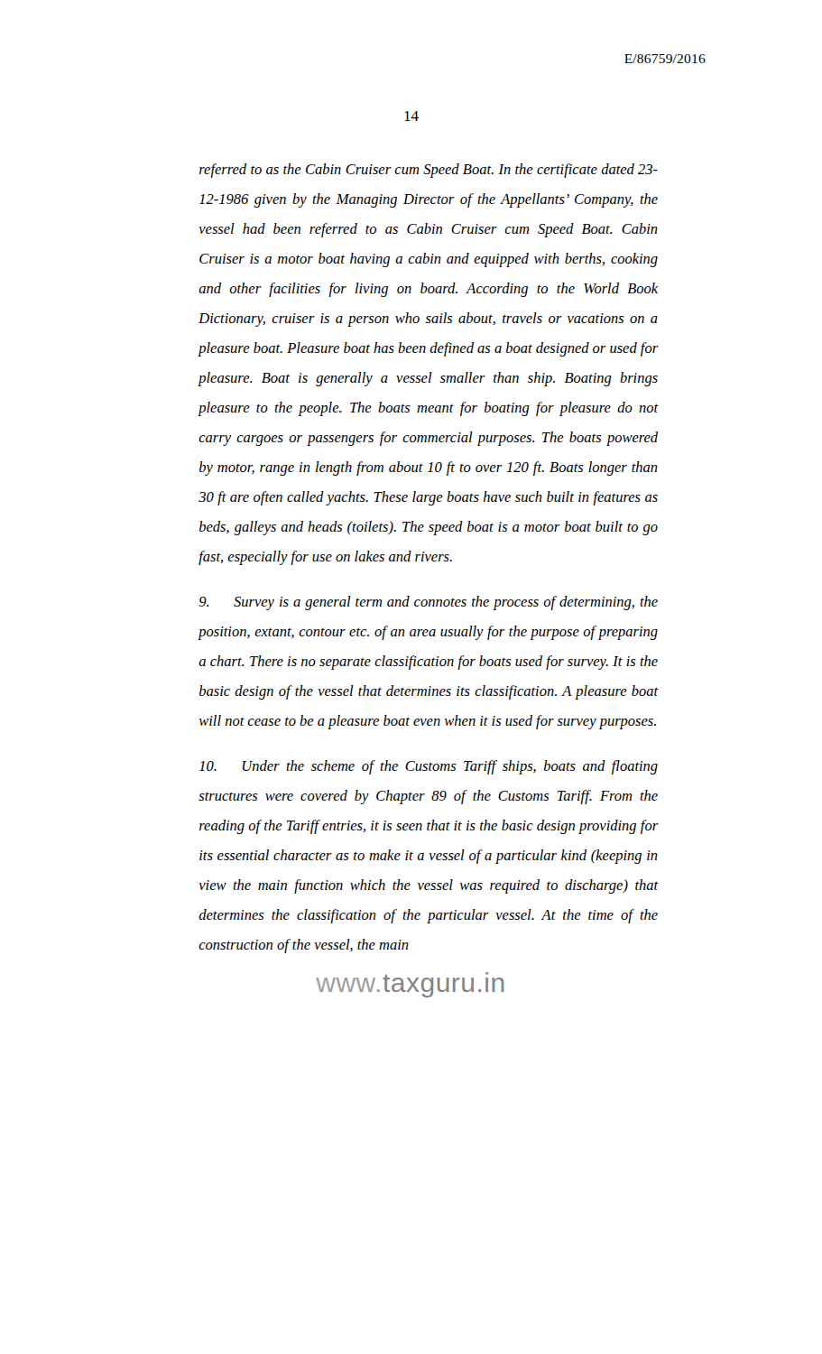E/86759/2016
14
referred to as the Cabin Cruiser cum Speed Boat. In the certificate dated 23-12-1986 given by the Managing Director of the Appellants’ Company, the vessel had been referred to as Cabin Cruiser cum Speed Boat. Cabin Cruiser is a motor boat having a cabin and equipped with berths, cooking and other facilities for living on board. According to the World Book Dictionary, cruiser is a person who sails about, travels or vacations on a pleasure boat. Pleasure boat has been defined as a boat designed or used for pleasure. Boat is generally a vessel smaller than ship. Boating brings pleasure to the people. The boats meant for boating for pleasure do not carry cargoes or passengers for commercial purposes. The boats powered by motor, range in length from about 10 ft to over 120 ft. Boats longer than 30 ft are often called yachts. These large boats have such built in features as beds, galleys and heads (toilets). The speed boat is a motor boat built to go fast, especially for use on lakes and rivers.
9. Survey is a general term and connotes the process of determining, the position, extant, contour etc. of an area usually for the purpose of preparing a chart. There is no separate classification for boats used for survey. It is the basic design of the vessel that determines its classification. A pleasure boat will not cease to be a pleasure boat even when it is used for survey purposes.
10. Under the scheme of the Customs Tariff ships, boats and floating structures were covered by Chapter 89 of the Customs Tariff. From the reading of the Tariff entries, it is seen that it is the basic design providing for its essential character as to make it a vessel of a particular kind (keeping in view the main function which the vessel was required to discharge) that determines the classification of the particular vessel. At the time of the construction of the vessel, the main
www. taxguru.in